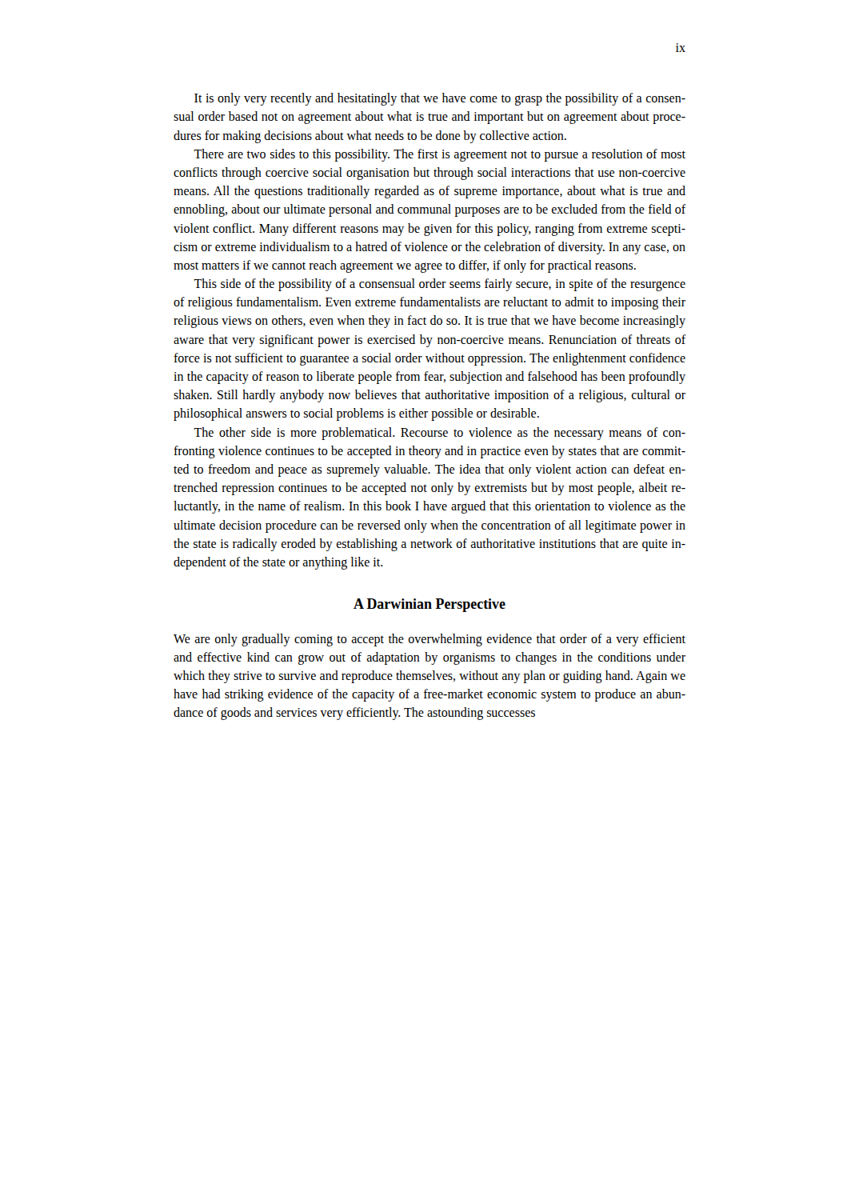ix
It is only very recently and hesitatingly that we have come to grasp the possibility of a consensual order based not on agreement about what is true and important but on agreement about procedures for making decisions about what needs to be done by collective action.
There are two sides to this possibility. The first is agreement not to pursue a resolution of most conflicts through coercive social organisation but through social interactions that use non-coercive means. All the questions traditionally regarded as of supreme importance, about what is true and ennobling, about our ultimate personal and communal purposes are to be excluded from the field of violent conflict. Many different reasons may be given for this policy, ranging from extreme scepticism or extreme individualism to a hatred of violence or the celebration of diversity. In any case, on most matters if we cannot reach agreement we agree to differ, if only for practical reasons.
This side of the possibility of a consensual order seems fairly secure, in spite of the resurgence of religious fundamentalism. Even extreme fundamentalists are reluctant to admit to imposing their religious views on others, even when they in fact do so. It is true that we have become increasingly aware that very significant power is exercised by non-coercive means. Renunciation of threats of force is not sufficient to guarantee a social order without oppression. The enlightenment confidence in the capacity of reason to liberate people from fear, subjection and falsehood has been profoundly shaken. Still hardly anybody now believes that authoritative imposition of a religious, cultural or philosophical answers to social problems is either possible or desirable.
The other side is more problematical. Recourse to violence as the necessary means of confronting violence continues to be accepted in theory and in practice even by states that are committed to freedom and peace as supremely valuable. The idea that only violent action can defeat entrenched repression continues to be accepted not only by extremists but by most people, albeit reluctantly, in the name of realism. In this book I have argued that this orientation to violence as the ultimate decision procedure can be reversed only when the concentration of all legitimate power in the state is radically eroded by establishing a network of authoritative institutions that are quite independent of the state or anything like it.
A Darwinian Perspective
We are only gradually coming to accept the overwhelming evidence that order of a very efficient and effective kind can grow out of adaptation by organisms to changes in the conditions under which they strive to survive and reproduce themselves, without any plan or guiding hand. Again we have had striking evidence of the capacity of a free-market economic system to produce an abundance of goods and services very efficiently. The astounding successes